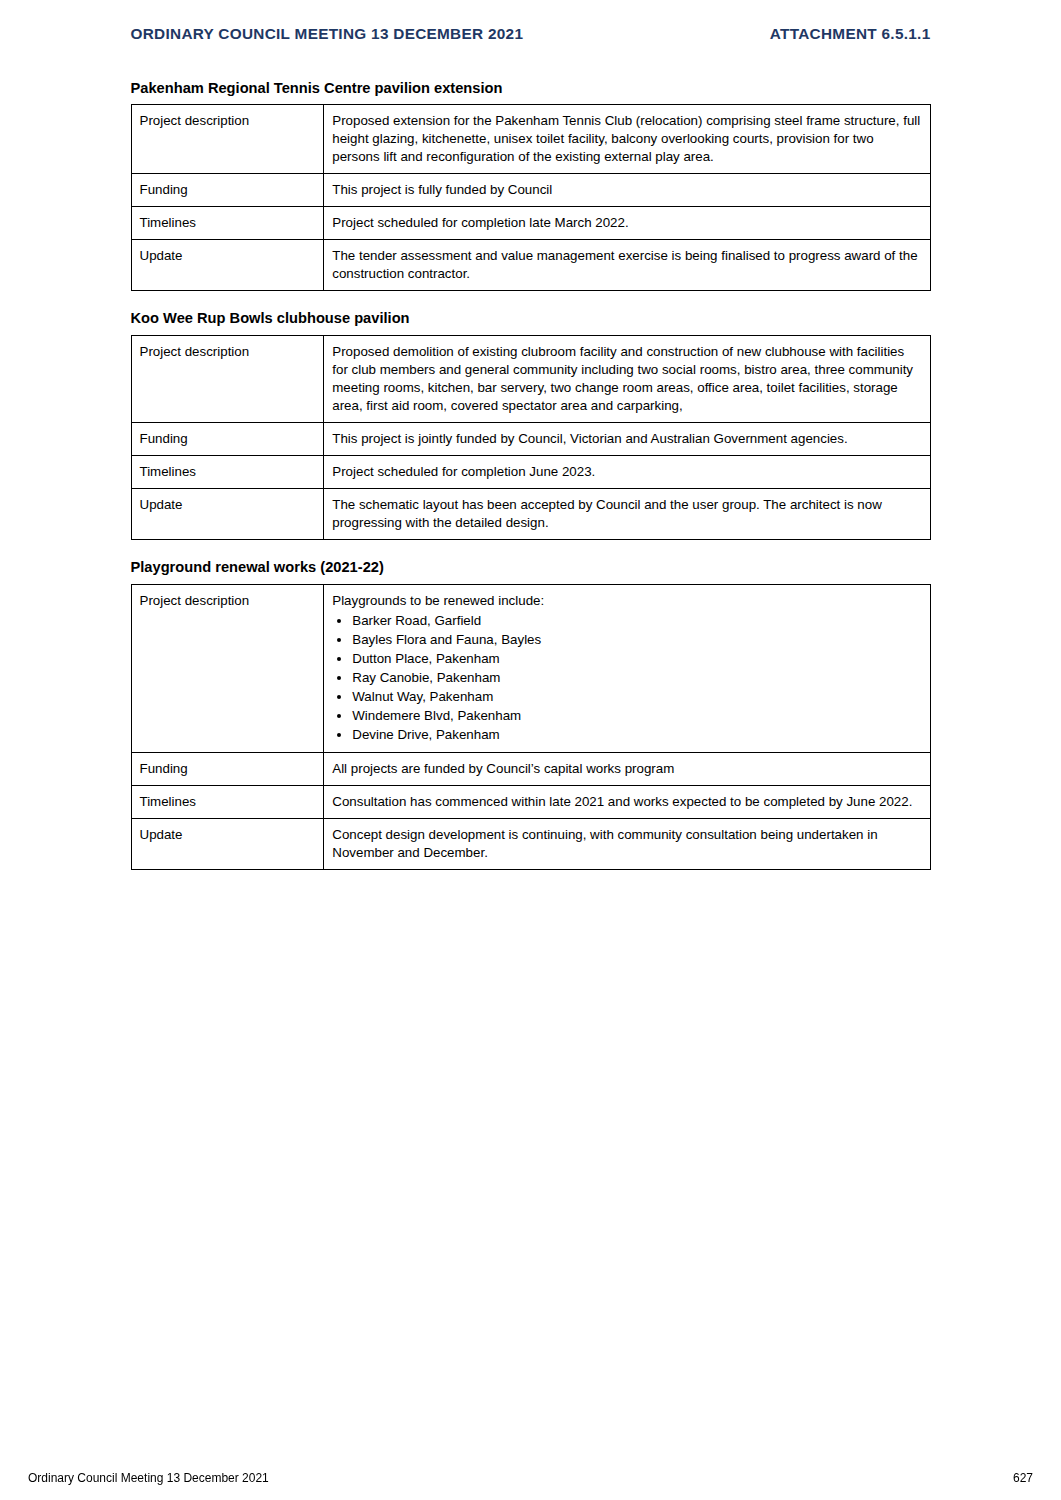ORDINARY COUNCIL MEETING 13 DECEMBER 2021
ATTACHMENT 6.5.1.1
Pakenham Regional Tennis Centre pavilion extension
| Project description | Proposed extension for the Pakenham Tennis Club (relocation) comprising steel frame structure, full height glazing, kitchenette, unisex toilet facility, balcony overlooking courts, provision for two persons lift and reconfiguration of the existing external play area. |
| Funding | This project is fully funded by Council |
| Timelines | Project scheduled for completion late March 2022. |
| Update | The tender assessment and value management exercise is being finalised to progress award of the construction contractor. |
Koo Wee Rup Bowls clubhouse pavilion
| Project description | Proposed demolition of existing clubroom facility and construction of new clubhouse with facilities for club members and general community including two social rooms, bistro area, three community meeting rooms, kitchen, bar servery, two change room areas, office area, toilet facilities, storage area, first aid room, covered spectator area and carparking, |
| Funding | This project is jointly funded by Council, Victorian and Australian Government agencies. |
| Timelines | Project scheduled for completion June 2023. |
| Update | The schematic layout has been accepted by Council and the user group. The architect is now progressing with the detailed design. |
Playground renewal works (2021-22)
| Project description | Playgrounds to be renewed include: Barker Road, Garfield Bayles Flora and Fauna, Bayles Dutton Place, Pakenham Ray Canobie, Pakenham Walnut Way, Pakenham Windemere Blvd, Pakenham Devine Drive, Pakenham |
| Funding | All projects are funded by Council’s capital works program |
| Timelines | Consultation has commenced within late 2021 and works expected to be completed by June 2022. |
| Update | Concept design development is continuing, with community consultation being undertaken in November and December. |
Ordinary Council Meeting 13 December 2021
627